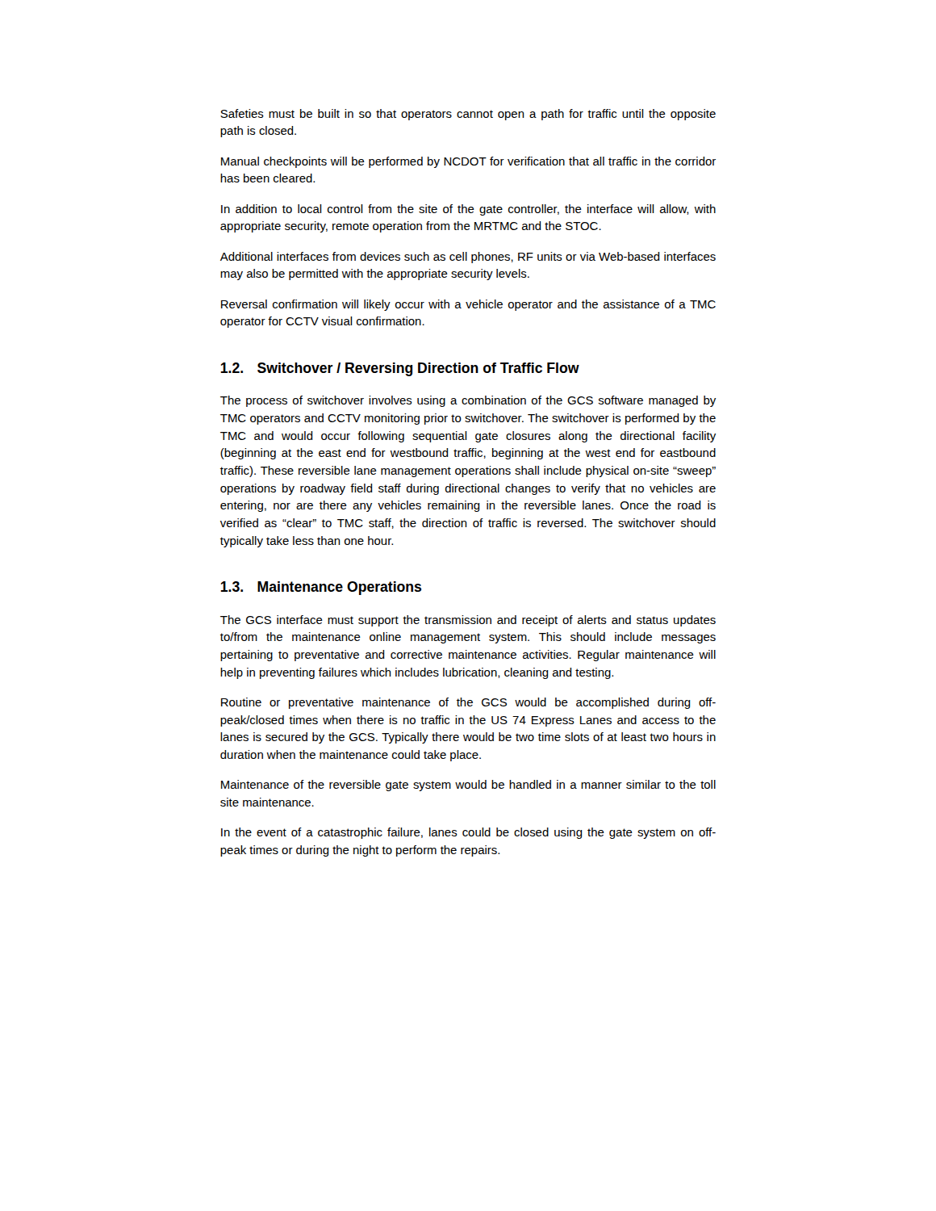Safeties must be built in so that operators cannot open a path for traffic until the opposite path is closed.
Manual checkpoints will be performed by NCDOT for verification that all traffic in the corridor has been cleared.
In addition to local control from the site of the gate controller, the interface will allow, with appropriate security, remote operation from the MRTMC and the STOC.
Additional interfaces from devices such as cell phones, RF units or via Web-based interfaces may also be permitted with the appropriate security levels.
Reversal confirmation will likely occur with a vehicle operator and the assistance of a TMC operator for CCTV visual confirmation.
1.2. Switchover / Reversing Direction of Traffic Flow
The process of switchover involves using a combination of the GCS software managed by TMC operators and CCTV monitoring prior to switchover. The switchover is performed by the TMC and would occur following sequential gate closures along the directional facility (beginning at the east end for westbound traffic, beginning at the west end for eastbound traffic). These reversible lane management operations shall include physical on-site “sweep” operations by roadway field staff during directional changes to verify that no vehicles are entering, nor are there any vehicles remaining in the reversible lanes. Once the road is verified as “clear” to TMC staff, the direction of traffic is reversed. The switchover should typically take less than one hour.
1.3. Maintenance Operations
The GCS interface must support the transmission and receipt of alerts and status updates to/from the maintenance online management system. This should include messages pertaining to preventative and corrective maintenance activities. Regular maintenance will help in preventing failures which includes lubrication, cleaning and testing.
Routine or preventative maintenance of the GCS would be accomplished during off-peak/closed times when there is no traffic in the US 74 Express Lanes and access to the lanes is secured by the GCS. Typically there would be two time slots of at least two hours in duration when the maintenance could take place.
Maintenance of the reversible gate system would be handled in a manner similar to the toll site maintenance.
In the event of a catastrophic failure, lanes could be closed using the gate system on off-peak times or during the night to perform the repairs.